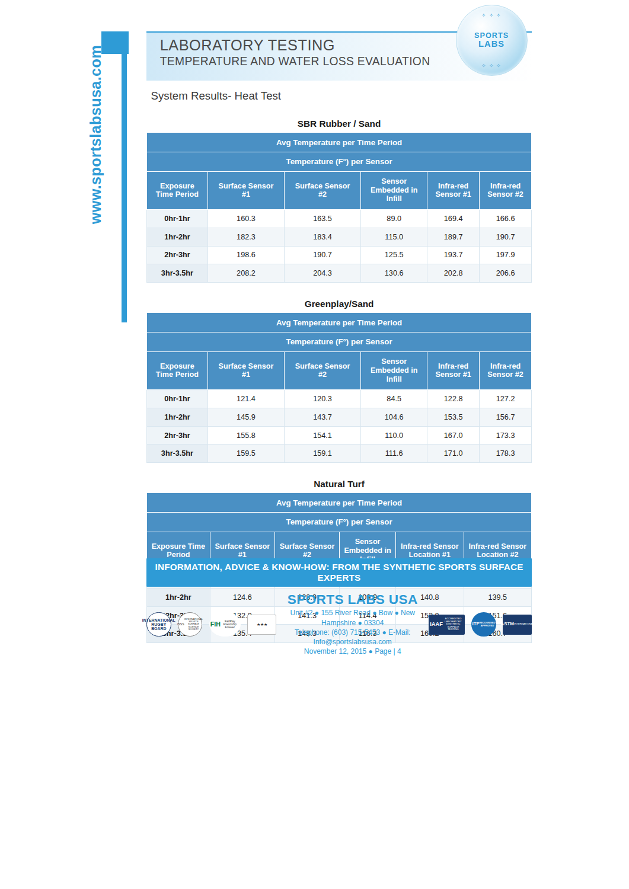www.sportslabsusa.com
LABORATORY TESTING
TEMPERATURE AND WATER LOSS EVALUATION
✧ ✧ ✧
SPORTS LABS
✧ ✧ ✧
System Results- Heat Test
SBR Rubber / Sand
| Avg Temperature per Time Period |
| --- |
| Temperature (F°) per Sensor |
| Exposure Time Period | Surface Sensor #1 | Surface Sensor #2 | Sensor Embedded in Infill | Infra-red Sensor #1 | Infra-red Sensor #2 |
| 0hr-1hr | 160.3 | 163.5 | 89.0 | 169.4 | 166.6 |
| 1hr-2hr | 182.3 | 183.4 | 115.0 | 189.7 | 190.7 |
| 2hr-3hr | 198.6 | 190.7 | 125.5 | 193.7 | 197.9 |
| 3hr-3.5hr | 208.2 | 204.3 | 130.6 | 202.8 | 206.6 |
Greenplay/Sand
| Avg Temperature per Time Period |
| --- |
| Temperature (F°) per Sensor |
| Exposure Time Period | Surface Sensor #1 | Surface Sensor #2 | Sensor Embedded in Infill | Infra-red Sensor #1 | Infra-red Sensor #2 |
| 0hr-1hr | 121.4 | 120.3 | 84.5 | 122.8 | 127.2 |
| 1hr-2hr | 145.9 | 143.7 | 104.6 | 153.5 | 156.7 |
| 2hr-3hr | 155.8 | 154.1 | 110.0 | 167.0 | 173.3 |
| 3hr-3.5hr | 159.5 | 159.1 | 111.6 | 171.0 | 178.3 |
Natural Turf
| Avg Temperature per Time Period |
| --- |
| Temperature (F°) per Sensor |
| Exposure Time Period | Surface Sensor #1 | Surface Sensor #2 | Sensor Embedded in Infill | Infra-red Sensor Location #1 | Infra-red Sensor Location #2 |
| 0hr-1hr | 108.6 | 112.8 | 97.1 | 120.5 | 120.5 |
| 1hr-2hr | 124.6 | 128.9 | 109.9 | 140.8 | 139.5 |
| 2hr-3hr | 132.0 | 141.3 | 114.4 | 152.0 | 151.6 |
| 3hr-3.5hr | 135.4 | 148.3 | 116.3 | 160.2 | 160.7 |
INFORMATION, ADVICE & KNOW-HOW: FROM THE SYNTHETIC SPORTS SURFACE EXPERTS
INTERNATIONAL
RUGBY
BOARD
ISSS
INTERNATIONAL
SPORTS SURFACE
SCIENCE SOCIETY
FIHFairPlay Friendship Forever
★★★
SPORTS LABS USA
Unit #2 ● 155 River Road ● Bow ● New Hampshire ● 03304
Telephone: (603) 715-5453 ● E-Mail: Info@sportslabsusa.com
November 12, 2015 ● Page | 4
IAAFACCREDITED LABORATORY
SYNTHETIC SURFACE TESTING
ITF
RECOGNISED
APPROVED
ASTMINTERNATIONAL